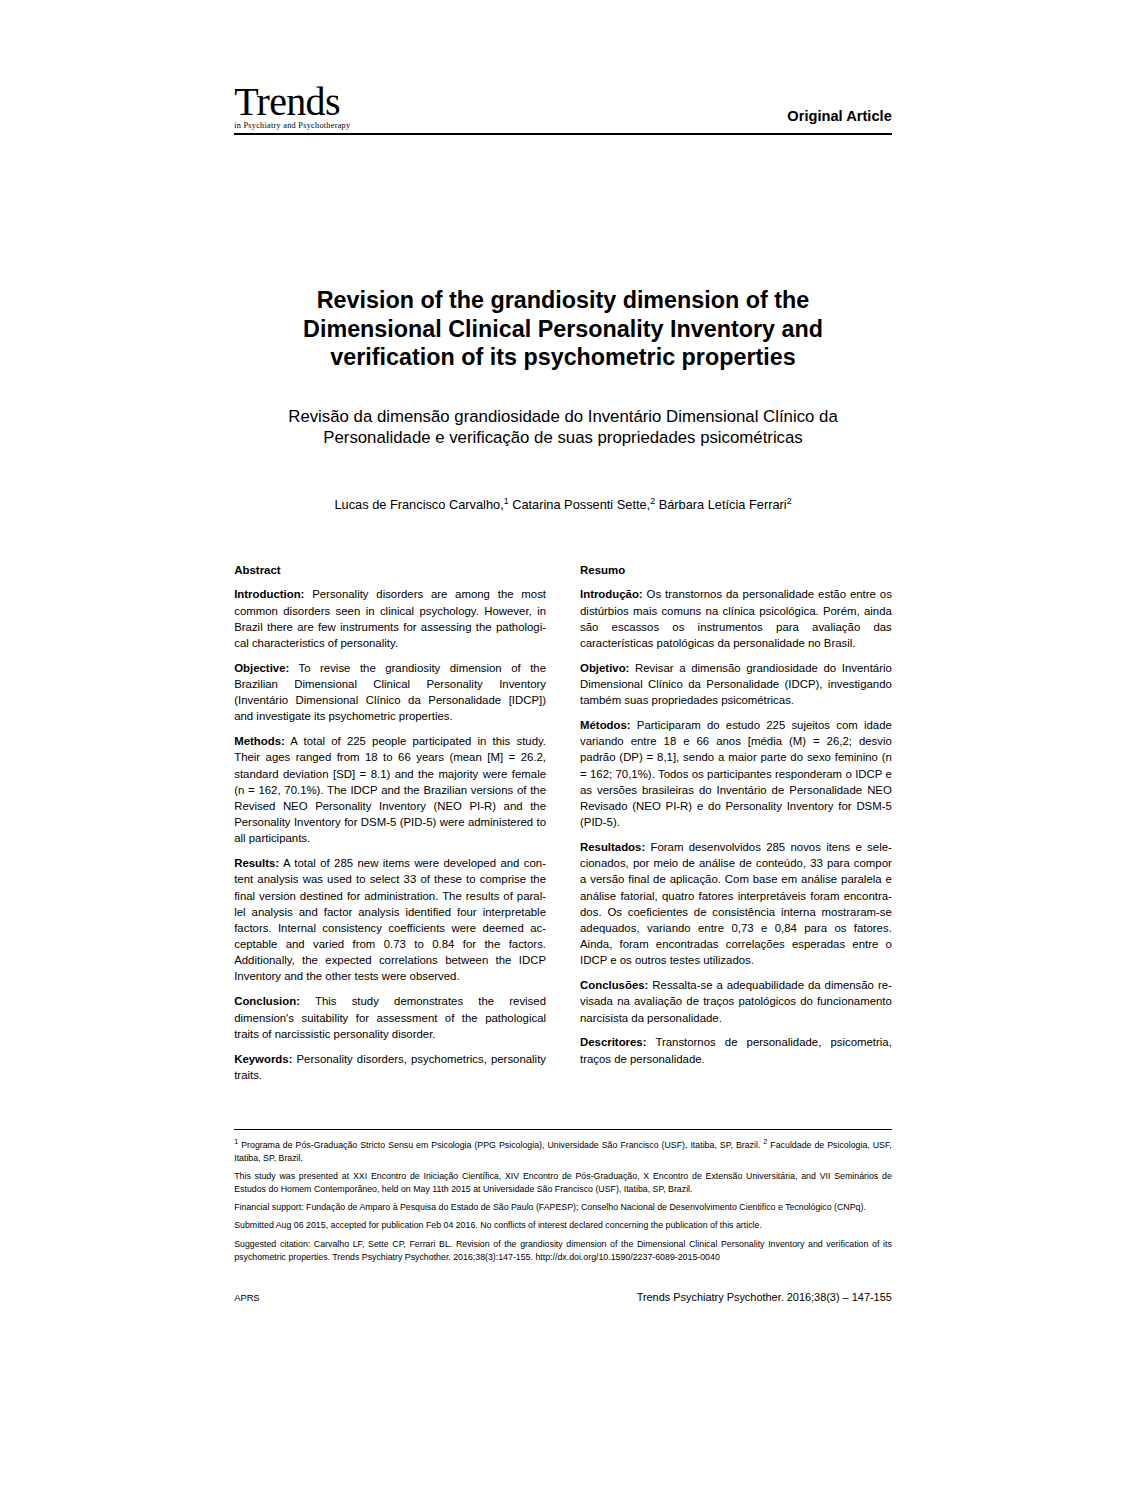Trends
in Psychiatry and Psychotherapy
Original Article
Revision of the grandiosity dimension of the Dimensional Clinical Personality Inventory and verification of its psychometric properties
Revisão da dimensão grandiosidade do Inventário Dimensional Clínico da Personalidade e verificação de suas propriedades psicométricas
Lucas de Francisco Carvalho,1 Catarina Possenti Sette,2 Bárbara Letícia Ferrari2
Abstract
Introduction: Personality disorders are among the most common disorders seen in clinical psychology. However, in Brazil there are few instruments for assessing the pathological characteristics of personality.
Objective: To revise the grandiosity dimension of the Brazilian Dimensional Clinical Personality Inventory (Inventário Dimensional Clínico da Personalidade [IDCP]) and investigate its psychometric properties.
Methods: A total of 225 people participated in this study. Their ages ranged from 18 to 66 years (mean [M] = 26.2, standard deviation [SD] = 8.1) and the majority were female (n = 162, 70.1%). The IDCP and the Brazilian versions of the Revised NEO Personality Inventory (NEO PI-R) and the Personality Inventory for DSM-5 (PID-5) were administered to all participants.
Results: A total of 285 new items were developed and content analysis was used to select 33 of these to comprise the final version destined for administration. The results of parallel analysis and factor analysis identified four interpretable factors. Internal consistency coefficients were deemed acceptable and varied from 0.73 to 0.84 for the factors. Additionally, the expected correlations between the IDCP Inventory and the other tests were observed.
Conclusion: This study demonstrates the revised dimension's suitability for assessment of the pathological traits of narcissistic personality disorder.
Keywords: Personality disorders, psychometrics, personality traits.
Resumo
Introdução: Os transtornos da personalidade estão entre os distúrbios mais comuns na clínica psicológica. Porém, ainda são escassos os instrumentos para avaliação das características patológicas da personalidade no Brasil.
Objetivo: Revisar a dimensão grandiosidade do Inventário Dimensional Clínico da Personalidade (IDCP), investigando também suas propriedades psicométricas.
Métodos: Participaram do estudo 225 sujeitos com idade variando entre 18 e 66 anos [média (M) = 26,2; desvio padrão (DP) = 8,1], sendo a maior parte do sexo feminino (n = 162; 70,1%). Todos os participantes responderam o IDCP e as versões brasileiras do Inventário de Personalidade NEO Revisado (NEO PI-R) e do Personality Inventory for DSM-5 (PID-5).
Resultados: Foram desenvolvidos 285 novos itens e selecionados, por meio de análise de conteúdo, 33 para compor a versão final de aplicação. Com base em análise paralela e análise fatorial, quatro fatores interpretáveis foram encontrados. Os coeficientes de consistência interna mostraram-se adequados, variando entre 0,73 e 0,84 para os fatores. Ainda, foram encontradas correlações esperadas entre o IDCP e os outros testes utilizados.
Conclusões: Ressalta-se a adequabilidade da dimensão revisada na avaliação de traços patológicos do funcionamento narcisista da personalidade.
Descritores: Transtornos de personalidade, psicometria, traços de personalidade.
1 Programa de Pós-Graduação Stricto Sensu em Psicologia (PPG Psicologia), Universidade São Francisco (USF), Itatiba, SP, Brazil. 2 Faculdade de Psicologia, USF, Itatiba, SP, Brazil.
This study was presented at XXI Encontro de Iniciação Científica, XIV Encontro de Pós-Graduação, X Encontro de Extensão Universitária, and VII Seminários de Estudos do Homem Contemporâneo, held on May 11th 2015 at Universidade São Francisco (USF), Itatiba, SP, Brazil.
Financial support: Fundação de Amparo à Pesquisa do Estado de São Paulo (FAPESP); Conselho Nacional de Desenvolvimento Cientifico e Tecnológico (CNPq).
Submitted Aug 06 2015, accepted for publication Feb 04 2016. No conflicts of interest declared concerning the publication of this article.
Suggested citation: Carvalho LF, Sette CP, Ferrari BL. Revision of the grandiosity dimension of the Dimensional Clinical Personality Inventory and verification of its psychometric properties. Trends Psychiatry Psychother. 2016;38(3):147-155. http://dx.doi.org/10.1590/2237-6089-2015-0040
APRS
Trends Psychiatry Psychother. 2016;38(3) – 147-155